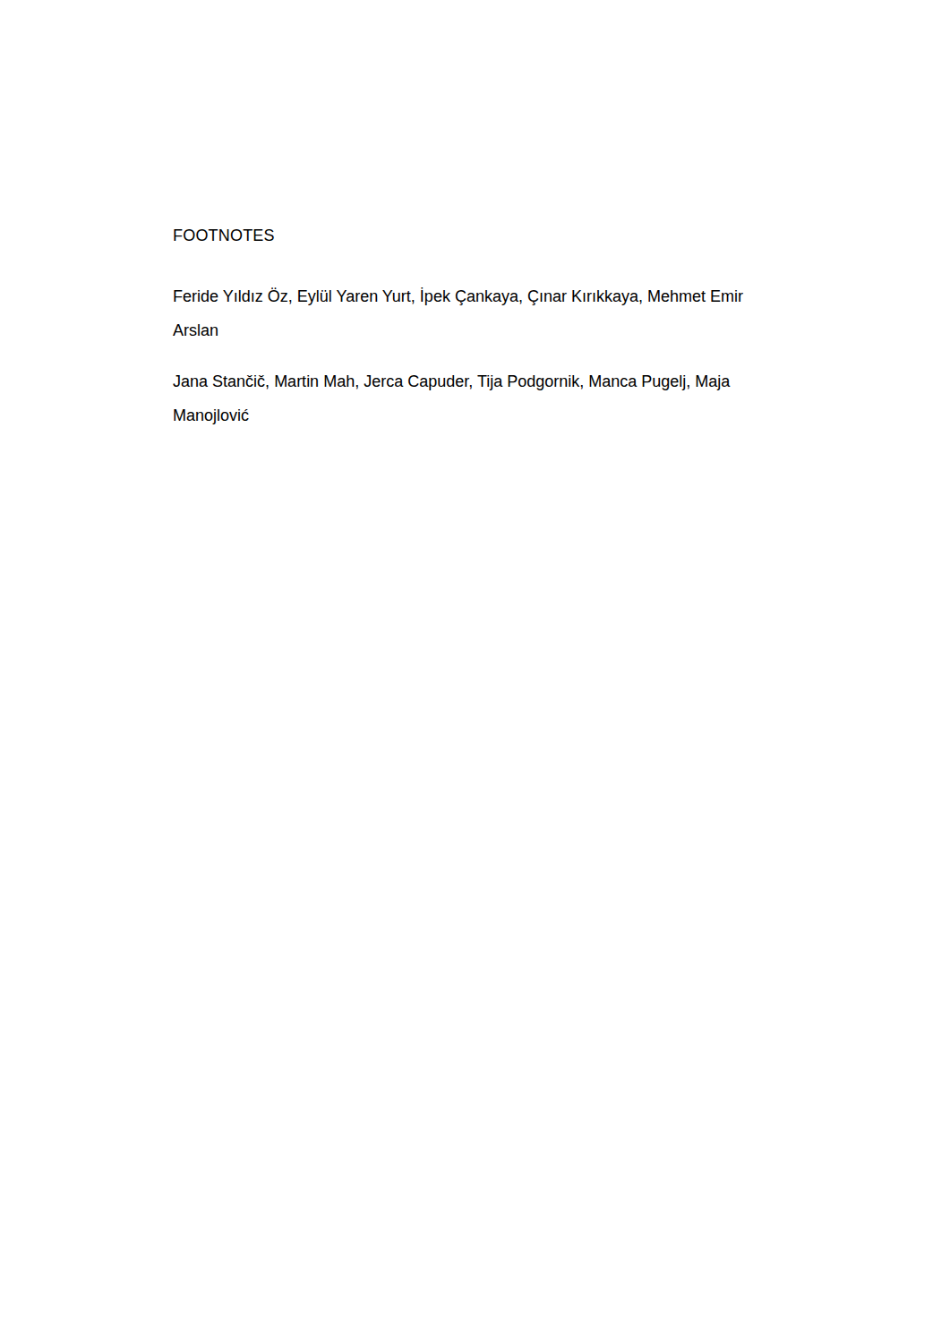FOOTNOTES
Feride Yıldız Öz, Eylül Yaren Yurt, İpek Çankaya, Çınar Kırıkkaya, Mehmet Emir Arslan
Jana Stančič, Martin Mah, Jerca Capuder, Tija Podgornik, Manca Pugelj, Maja Manojlović